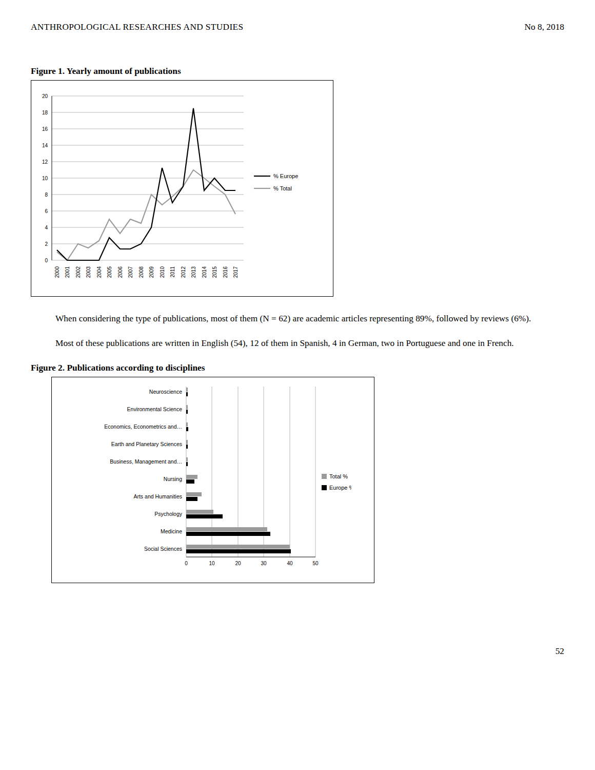ANTHROPOLOGICAL RESEARCHES AND STUDIES No 8, 2018
Figure 1. Yearly amount of publications
20 18 16 14 12 10 8 6 4 2 0 2000 2001 2002 2003 2004 2005 2006 2007 2008 2009 2010 2011 2012 2013 2014 2015 2016 2017 % Europe % Total
When considering the type of publications, most of them (N = 62) are academic articles representing 89%, followed by reviews (6%).
Most of these publications are written in English (54), 12 of them in Spanish, 4 in German, two in Portuguese and one in French.
Figure 2. Publications according to disciplines
Neuroscience Environmental Science Economics, Econometrics and… Earth and Planetary Sciences Business, Management and… Nursing Arts and Humanities Psychology Medicine Social Sciences 0 10 20 30 40 50 Total % Europe %
52